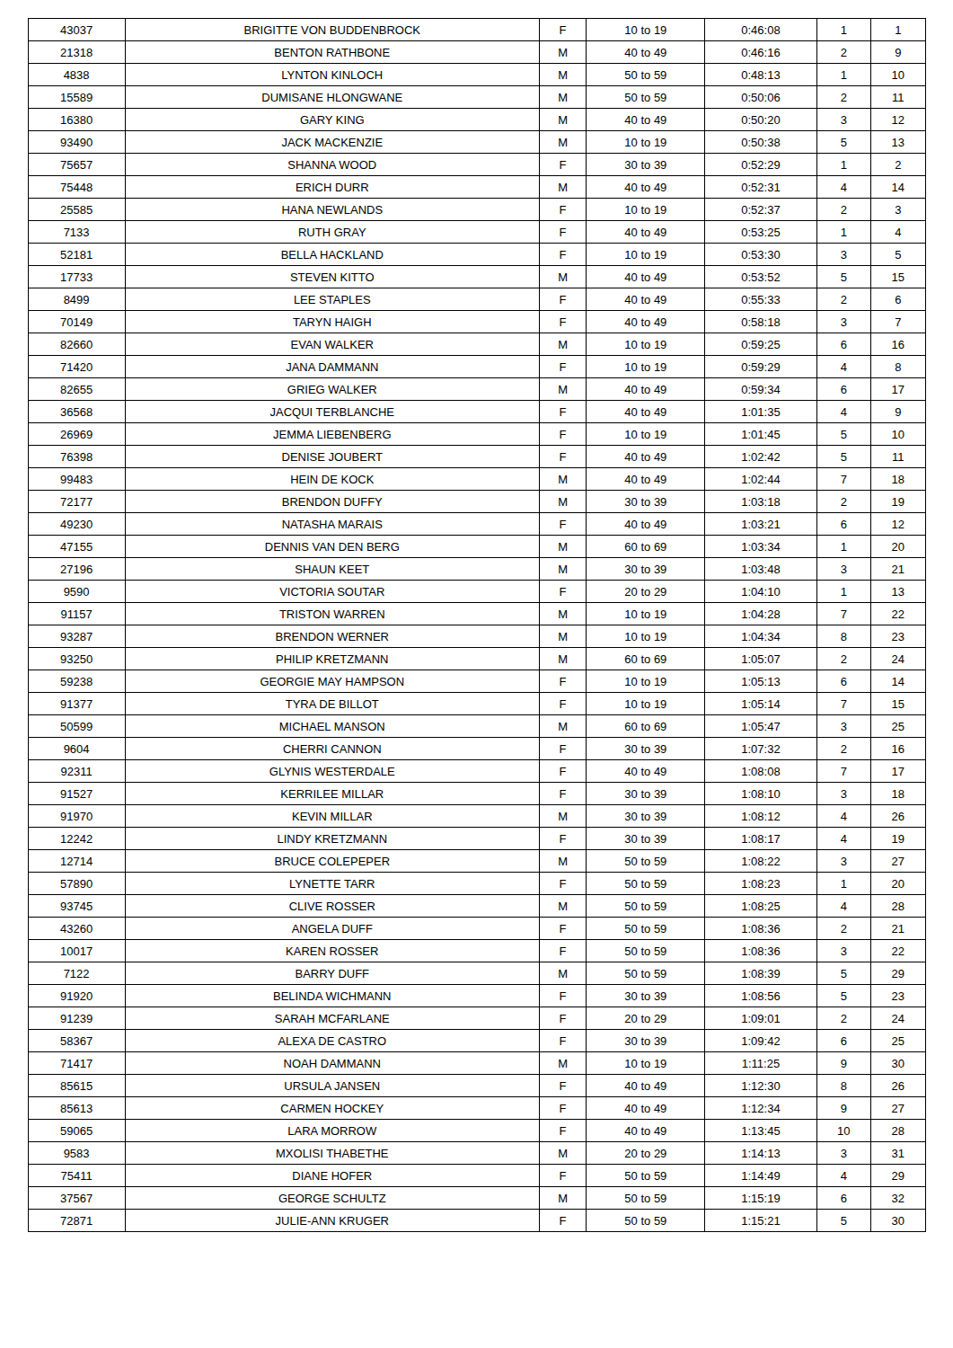| 43037 | BRIGITTE VON BUDDENBROCK | F | 10 to 19 | 0:46:08 | 1 | 1 |
| 21318 | BENTON RATHBONE | M | 40 to 49 | 0:46:16 | 2 | 9 |
| 4838 | LYNTON KINLOCH | M | 50 to 59 | 0:48:13 | 1 | 10 |
| 15589 | DUMISANE HLONGWANE | M | 50 to 59 | 0:50:06 | 2 | 11 |
| 16380 | GARY KING | M | 40 to 49 | 0:50:20 | 3 | 12 |
| 93490 | JACK MACKENZIE | M | 10 to 19 | 0:50:38 | 5 | 13 |
| 75657 | SHANNA WOOD | F | 30 to 39 | 0:52:29 | 1 | 2 |
| 75448 | ERICH DURR | M | 40 to 49 | 0:52:31 | 4 | 14 |
| 25585 | HANA NEWLANDS | F | 10 to 19 | 0:52:37 | 2 | 3 |
| 7133 | RUTH GRAY | F | 40 to 49 | 0:53:25 | 1 | 4 |
| 52181 | BELLA HACKLAND | F | 10 to 19 | 0:53:30 | 3 | 5 |
| 17733 | STEVEN KITTO | M | 40 to 49 | 0:53:52 | 5 | 15 |
| 8499 | LEE STAPLES | F | 40 to 49 | 0:55:33 | 2 | 6 |
| 70149 | TARYN HAIGH | F | 40 to 49 | 0:58:18 | 3 | 7 |
| 82660 | EVAN WALKER | M | 10 to 19 | 0:59:25 | 6 | 16 |
| 71420 | JANA DAMMANN | F | 10 to 19 | 0:59:29 | 4 | 8 |
| 82655 | GRIEG WALKER | M | 40 to 49 | 0:59:34 | 6 | 17 |
| 36568 | JACQUI TERBLANCHE | F | 40 to 49 | 1:01:35 | 4 | 9 |
| 26969 | JEMMA LIEBENBERG | F | 10 to 19 | 1:01:45 | 5 | 10 |
| 76398 | DENISE JOUBERT | F | 40 to 49 | 1:02:42 | 5 | 11 |
| 99483 | HEIN DE KOCK | M | 40 to 49 | 1:02:44 | 7 | 18 |
| 72177 | BRENDON DUFFY | M | 30 to 39 | 1:03:18 | 2 | 19 |
| 49230 | NATASHA MARAIS | F | 40 to 49 | 1:03:21 | 6 | 12 |
| 47155 | DENNIS VAN DEN BERG | M | 60 to 69 | 1:03:34 | 1 | 20 |
| 27196 | SHAUN KEET | M | 30 to 39 | 1:03:48 | 3 | 21 |
| 9590 | VICTORIA SOUTAR | F | 20 to 29 | 1:04:10 | 1 | 13 |
| 91157 | TRISTON WARREN | M | 10 to 19 | 1:04:28 | 7 | 22 |
| 93287 | BRENDON WERNER | M | 10 to 19 | 1:04:34 | 8 | 23 |
| 93250 | PHILIP KRETZMANN | M | 60 to 69 | 1:05:07 | 2 | 24 |
| 59238 | GEORGIE MAY HAMPSON | F | 10 to 19 | 1:05:13 | 6 | 14 |
| 91377 | TYRA DE BILLOT | F | 10 to 19 | 1:05:14 | 7 | 15 |
| 50599 | MICHAEL MANSON | M | 60 to 69 | 1:05:47 | 3 | 25 |
| 9604 | CHERRI CANNON | F | 30 to 39 | 1:07:32 | 2 | 16 |
| 92311 | GLYNIS WESTERDALE | F | 40 to 49 | 1:08:08 | 7 | 17 |
| 91527 | KERRILEE MILLAR | F | 30 to 39 | 1:08:10 | 3 | 18 |
| 91970 | KEVIN MILLAR | M | 30 to 39 | 1:08:12 | 4 | 26 |
| 12242 | LINDY KRETZMANN | F | 30 to 39 | 1:08:17 | 4 | 19 |
| 12714 | BRUCE COLEPEPER | M | 50 to 59 | 1:08:22 | 3 | 27 |
| 57890 | LYNETTE TARR | F | 50 to 59 | 1:08:23 | 1 | 20 |
| 93745 | CLIVE ROSSER | M | 50 to 59 | 1:08:25 | 4 | 28 |
| 43260 | ANGELA DUFF | F | 50 to 59 | 1:08:36 | 2 | 21 |
| 10017 | KAREN ROSSER | F | 50 to 59 | 1:08:36 | 3 | 22 |
| 7122 | BARRY DUFF | M | 50 to 59 | 1:08:39 | 5 | 29 |
| 91920 | BELINDA WICHMANN | F | 30 to 39 | 1:08:56 | 5 | 23 |
| 91239 | SARAH MCFARLANE | F | 20 to 29 | 1:09:01 | 2 | 24 |
| 58367 | ALEXA DE CASTRO | F | 30 to 39 | 1:09:42 | 6 | 25 |
| 71417 | NOAH DAMMANN | M | 10 to 19 | 1:11:25 | 9 | 30 |
| 85615 | URSULA JANSEN | F | 40 to 49 | 1:12:30 | 8 | 26 |
| 85613 | CARMEN HOCKEY | F | 40 to 49 | 1:12:34 | 9 | 27 |
| 59065 | LARA MORROW | F | 40 to 49 | 1:13:45 | 10 | 28 |
| 9583 | MXOLISI THABETHE | M | 20 to 29 | 1:14:13 | 3 | 31 |
| 75411 | DIANE HOFER | F | 50 to 59 | 1:14:49 | 4 | 29 |
| 37567 | GEORGE SCHULTZ | M | 50 to 59 | 1:15:19 | 6 | 32 |
| 72871 | JULIE-ANN KRUGER | F | 50 to 59 | 1:15:21 | 5 | 30 |